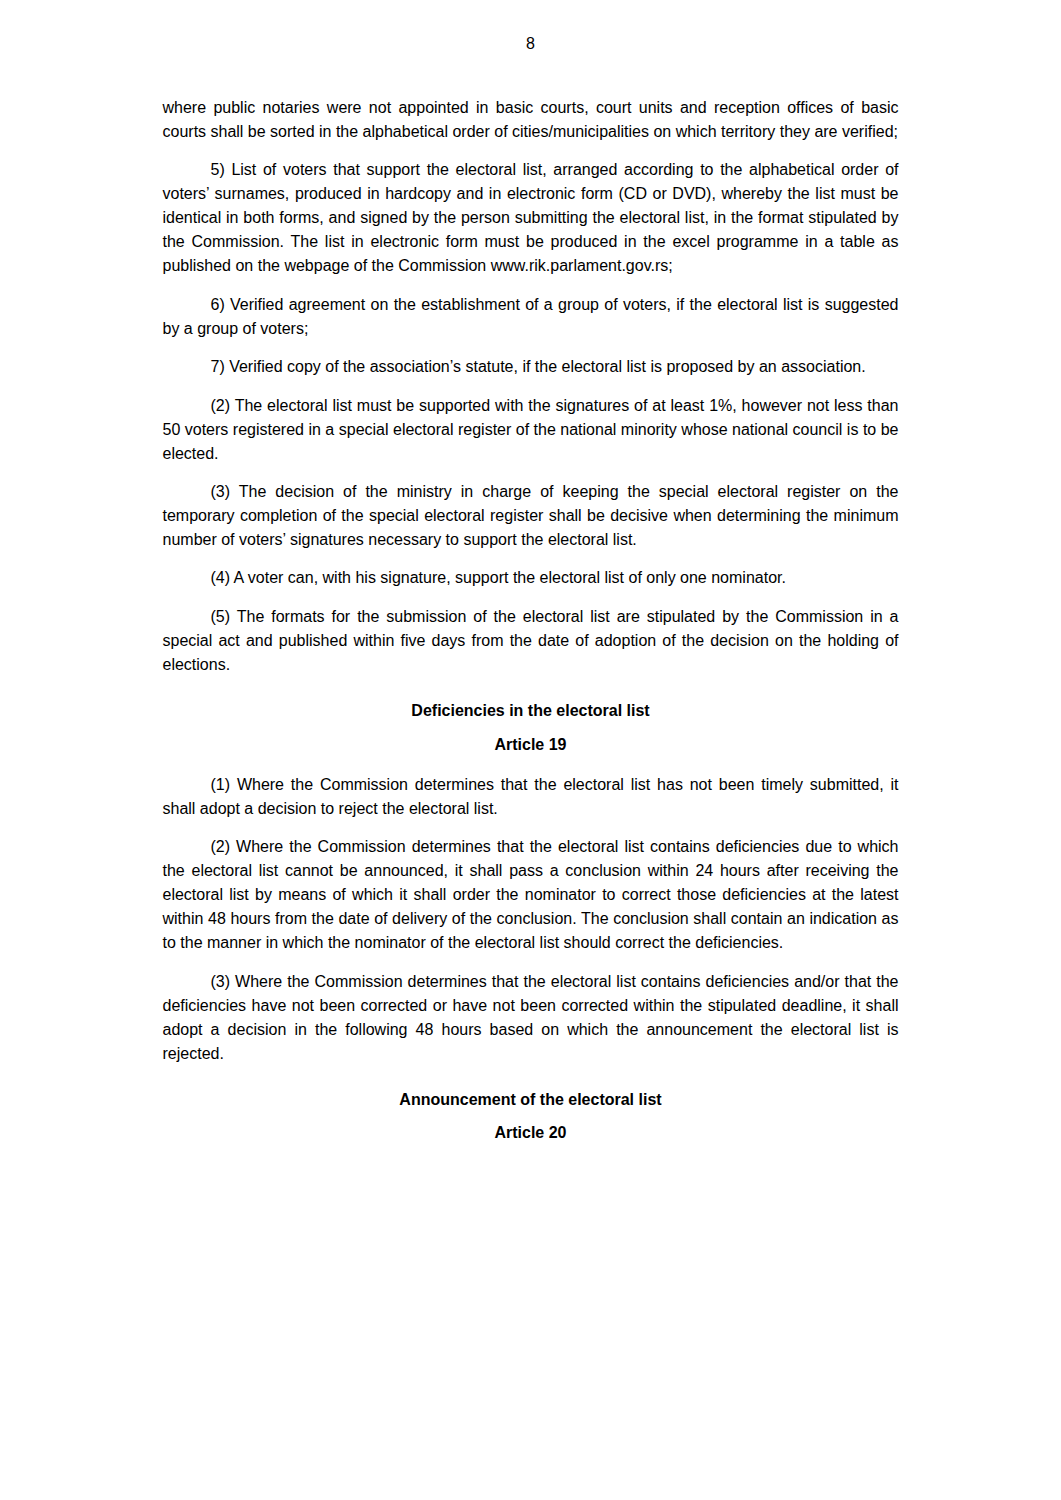8
where public notaries were not appointed in basic courts, court units and reception offices of basic courts shall be sorted in the alphabetical order of cities/municipalities on which territory they are verified;
5) List of voters that support the electoral list, arranged according to the alphabetical order of voters’ surnames, produced in hardcopy and in electronic form (CD or DVD), whereby the list must be identical in both forms, and signed by the person submitting the electoral list, in the format stipulated by the Commission. The list in electronic form must be produced in the excel programme in a table as published on the webpage of the Commission www.rik.parlament.gov.rs;
6) Verified agreement on the establishment of a group of voters, if the electoral list is suggested by a group of voters;
7) Verified copy of the association’s statute, if the electoral list is proposed by an association.
(2) The electoral list must be supported with the signatures of at least 1%, however not less than 50 voters registered in a special electoral register of the national minority whose national council is to be elected.
(3) The decision of the ministry in charge of keeping the special electoral register on the temporary completion of the special electoral register shall be decisive when determining the minimum number of voters’ signatures necessary to support the electoral list.
(4) A voter can, with his signature, support the electoral list of only one nominator.
(5) The formats for the submission of the electoral list are stipulated by the Commission in a special act and published within five days from the date of adoption of the decision on the holding of elections.
Deficiencies in the electoral list
Article 19
(1) Where the Commission determines that the electoral list has not been timely submitted, it shall adopt a decision to reject the electoral list.
(2) Where the Commission determines that the electoral list contains deficiencies due to which the electoral list cannot be announced, it shall pass a conclusion within 24 hours after receiving the electoral list by means of which it shall order the nominator to correct those deficiencies at the latest within 48 hours from the date of delivery of the conclusion. The conclusion shall contain an indication as to the manner in which the nominator of the electoral list should correct the deficiencies.
(3) Where the Commission determines that the electoral list contains deficiencies and/or that the deficiencies have not been corrected or have not been corrected within the stipulated deadline, it shall adopt a decision in the following 48 hours based on which the announcement the electoral list is rejected.
Announcement of the electoral list
Article 20